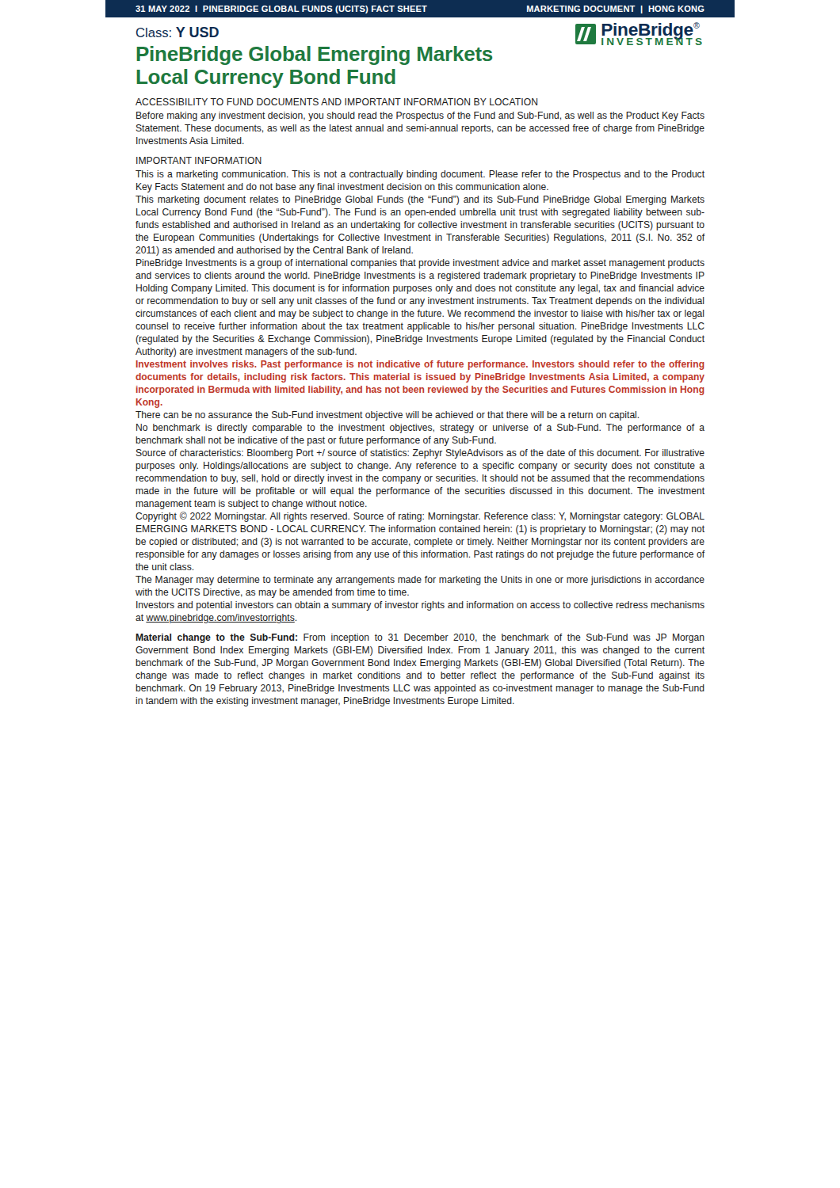31 MAY 2022 I PINEBRIDGE GLOBAL FUNDS (UCITS) FACT SHEET
MARKETING DOCUMENT | HONG KONG
PineBridge®
INVESTMENTS
Class: Y USD
PineBridge Global Emerging Markets Local Currency Bond Fund
ACCESSIBILITY TO FUND DOCUMENTS AND IMPORTANT INFORMATION BY LOCATION
Before making any investment decision, you should read the Prospectus of the Fund and Sub-Fund, as well as the Product Key Facts Statement. These documents, as well as the latest annual and semi-annual reports, can be accessed free of charge from PineBridge Investments Asia Limited.
IMPORTANT INFORMATION
This is a marketing communication. This is not a contractually binding document. Please refer to the Prospectus and to the Product Key Facts Statement and do not base any final investment decision on this communication alone.
This marketing document relates to PineBridge Global Funds (the “Fund”) and its Sub-Fund PineBridge Global Emerging Markets Local Currency Bond Fund (the “Sub-Fund”). The Fund is an open-ended umbrella unit trust with segregated liability between sub-funds established and authorised in Ireland as an undertaking for collective investment in transferable securities (UCITS) pursuant to the European Communities (Undertakings for Collective Investment in Transferable Securities) Regulations, 2011 (S.I. No. 352 of 2011) as amended and authorised by the Central Bank of Ireland.
PineBridge Investments is a group of international companies that provide investment advice and market asset management products and services to clients around the world. PineBridge Investments is a registered trademark proprietary to PineBridge Investments IP Holding Company Limited. This document is for information purposes only and does not constitute any legal, tax and financial advice or recommendation to buy or sell any unit classes of the fund or any investment instruments. Tax Treatment depends on the individual circumstances of each client and may be subject to change in the future. We recommend the investor to liaise with his/her tax or legal counsel to receive further information about the tax treatment applicable to his/her personal situation. PineBridge Investments LLC (regulated by the Securities & Exchange Commission), PineBridge Investments Europe Limited (regulated by the Financial Conduct Authority) are investment managers of the sub-fund.
Investment involves risks. Past performance is not indicative of future performance. Investors should refer to the offering documents for details, including risk factors. This material is issued by PineBridge Investments Asia Limited, a company incorporated in Bermuda with limited liability, and has not been reviewed by the Securities and Futures Commission in Hong Kong.
There can be no assurance the Sub-Fund investment objective will be achieved or that there will be a return on capital.
No benchmark is directly comparable to the investment objectives, strategy or universe of a Sub-Fund. The performance of a benchmark shall not be indicative of the past or future performance of any Sub-Fund.
Source of characteristics: Bloomberg Port +/ source of statistics: Zephyr StyleAdvisors as of the date of this document. For illustrative purposes only. Holdings/allocations are subject to change. Any reference to a specific company or security does not constitute a recommendation to buy, sell, hold or directly invest in the company or securities. It should not be assumed that the recommendations made in the future will be profitable or will equal the performance of the securities discussed in this document. The investment management team is subject to change without notice.
Copyright © 2022 Morningstar. All rights reserved. Source of rating: Morningstar. Reference class: Y, Morningstar category: GLOBAL EMERGING MARKETS BOND - LOCAL CURRENCY. The information contained herein: (1) is proprietary to Morningstar; (2) may not be copied or distributed; and (3) is not warranted to be accurate, complete or timely. Neither Morningstar nor its content providers are responsible for any damages or losses arising from any use of this information. Past ratings do not prejudge the future performance of the unit class.
The Manager may determine to terminate any arrangements made for marketing the Units in one or more jurisdictions in accordance with the UCITS Directive, as may be amended from time to time.
Investors and potential investors can obtain a summary of investor rights and information on access to collective redress mechanisms at www.pinebridge.com/investorrights.
Material change to the Sub-Fund: From inception to 31 December 2010, the benchmark of the Sub-Fund was JP Morgan Government Bond Index Emerging Markets (GBI-EM) Diversified Index. From 1 January 2011, this was changed to the current benchmark of the Sub-Fund, JP Morgan Government Bond Index Emerging Markets (GBI-EM) Global Diversified (Total Return). The change was made to reflect changes in market conditions and to better reflect the performance of the Sub-Fund against its benchmark. On 19 February 2013, PineBridge Investments LLC was appointed as co-investment manager to manage the Sub-Fund in tandem with the existing investment manager, PineBridge Investments Europe Limited.